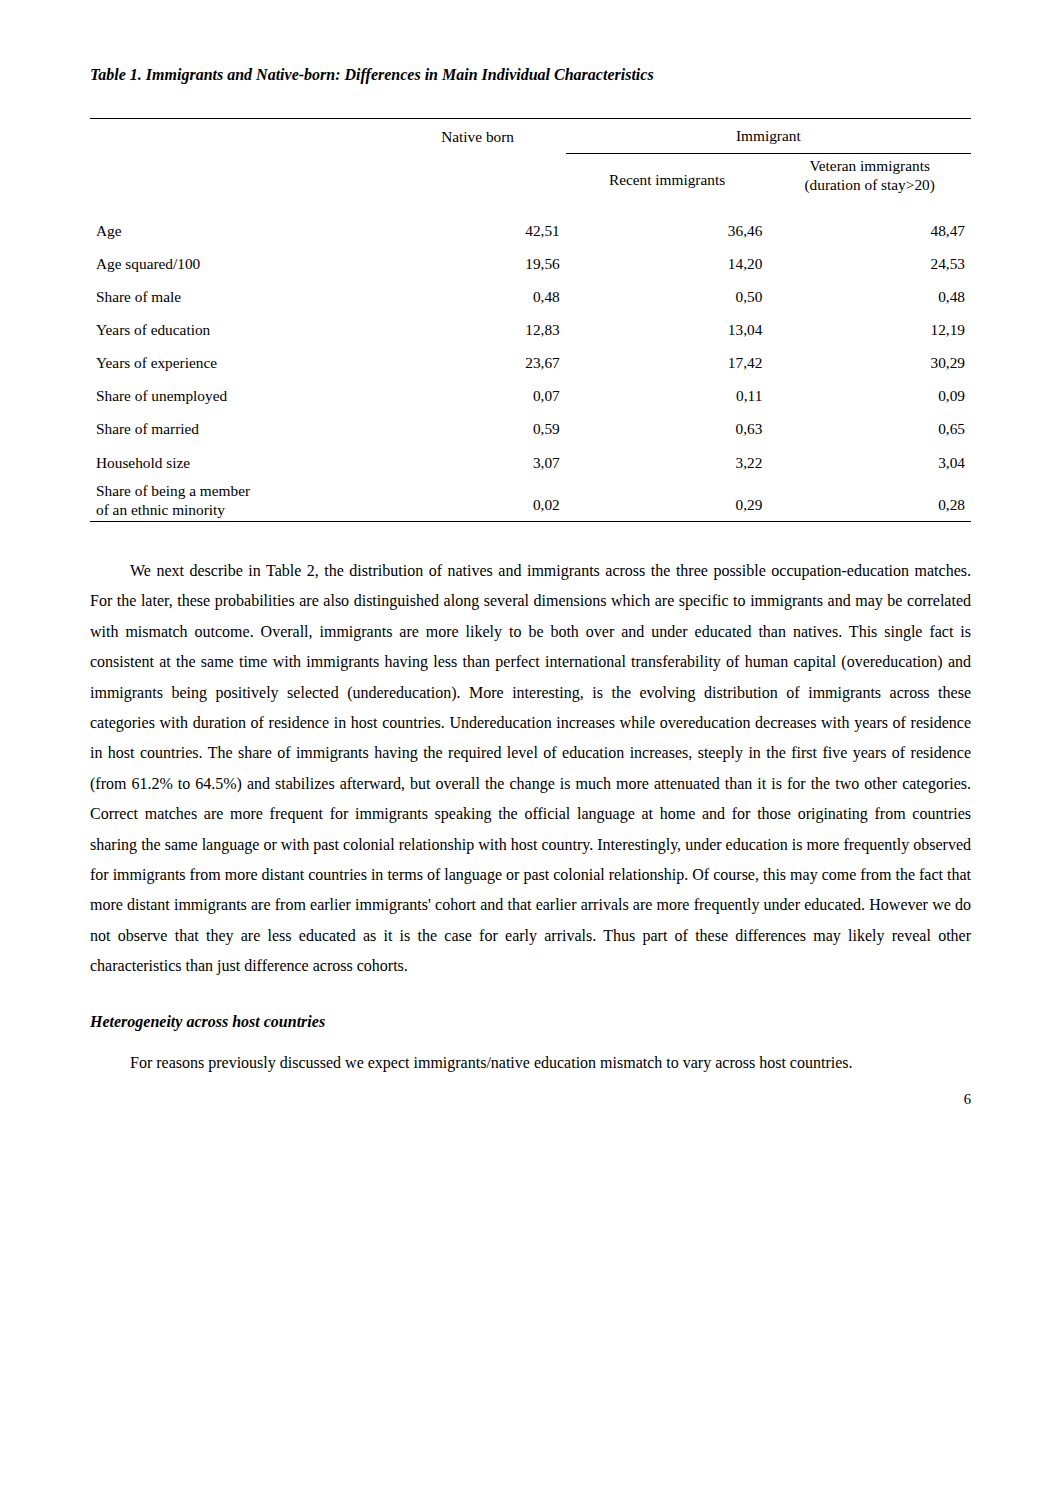Table 1. Immigrants and Native-born: Differences in Main Individual Characteristics
| | Native born | Immigrant |
| --- | --- | --- |
| | | Recent immigrants | Veteran immigrants (duration of stay>20) |
| Age | 42,51 | 36,46 | 48,47 |
| Age squared/100 | 19,56 | 14,20 | 24,53 |
| Share of male | 0,48 | 0,50 | 0,48 |
| Years of education | 12,83 | 13,04 | 12,19 |
| Years of experience | 23,67 | 17,42 | 30,29 |
| Share of unemployed | 0,07 | 0,11 | 0,09 |
| Share of married | 0,59 | 0,63 | 0,65 |
| Household size | 3,07 | 3,22 | 3,04 |
| Share of being a member of an ethnic minority | 0,02 | 0,29 | 0,28 |
We next describe in Table 2, the distribution of natives and immigrants across the three possible occupation-education matches. For the later, these probabilities are also distinguished along several dimensions which are specific to immigrants and may be correlated with mismatch outcome. Overall, immigrants are more likely to be both over and under educated than natives. This single fact is consistent at the same time with immigrants having less than perfect international transferability of human capital (overeducation) and immigrants being positively selected (undereducation). More interesting, is the evolving distribution of immigrants across these categories with duration of residence in host countries. Undereducation increases while overeducation decreases with years of residence in host countries. The share of immigrants having the required level of education increases, steeply in the first five years of residence (from 61.2% to 64.5%) and stabilizes afterward, but overall the change is much more attenuated than it is for the two other categories. Correct matches are more frequent for immigrants speaking the official language at home and for those originating from countries sharing the same language or with past colonial relationship with host country. Interestingly, under education is more frequently observed for immigrants from more distant countries in terms of language or past colonial relationship. Of course, this may come from the fact that more distant immigrants are from earlier immigrants' cohort and that earlier arrivals are more frequently under educated. However we do not observe that they are less educated as it is the case for early arrivals. Thus part of these differences may likely reveal other characteristics than just difference across cohorts.
Heterogeneity across host countries
For reasons previously discussed we expect immigrants/native education mismatch to vary across host countries.
6